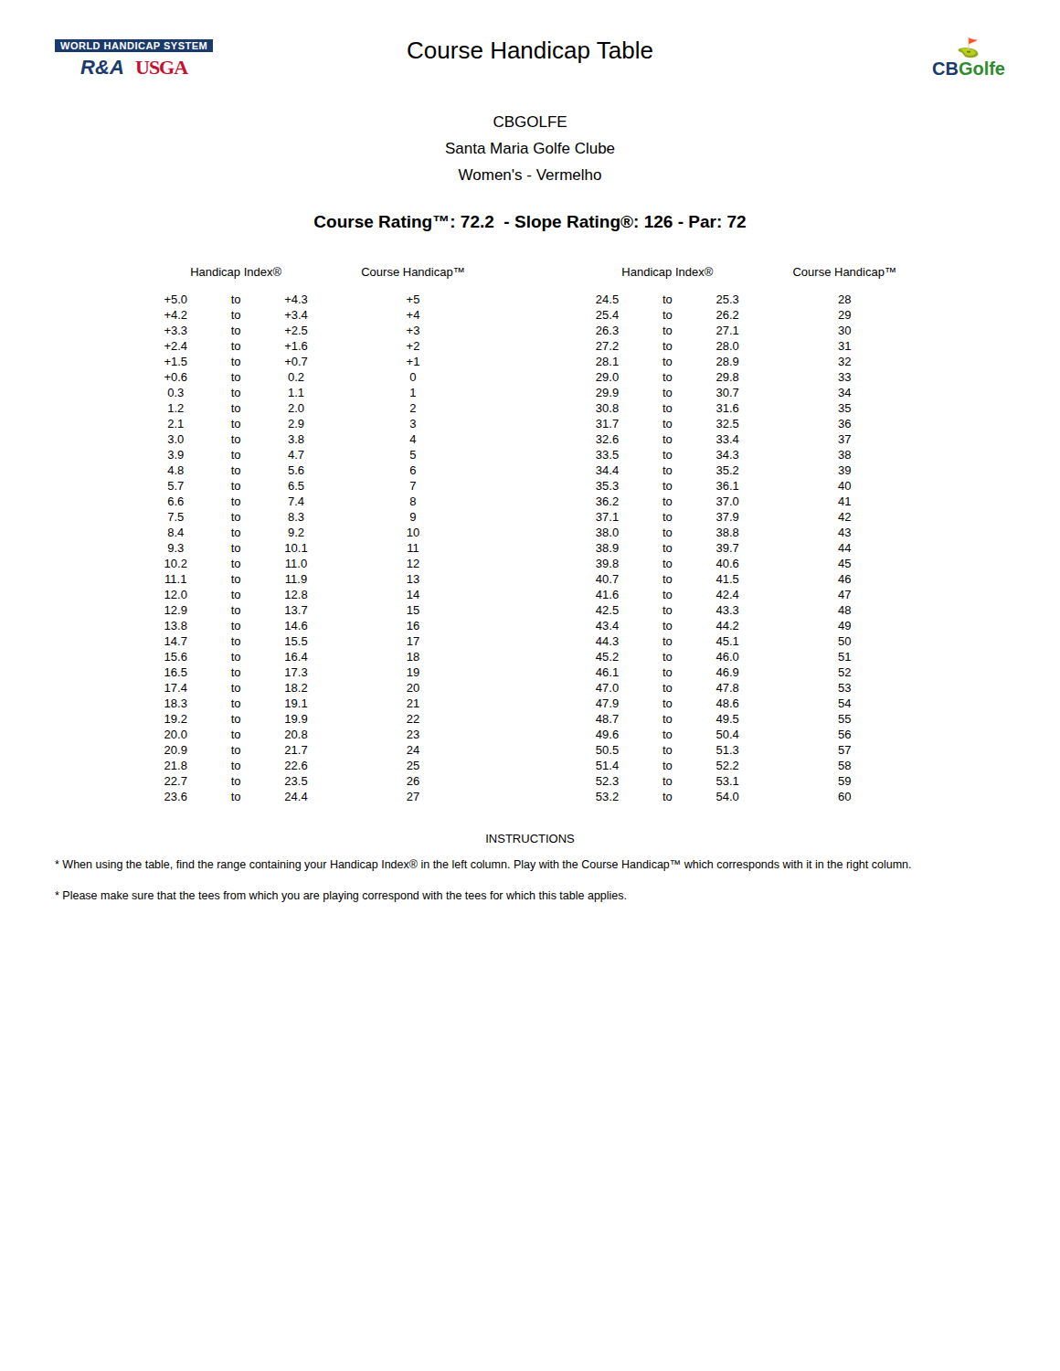WORLD HANDICAP SYSTEM
R&A USGA
⛳
CBGolfe
Course Handicap Table
CBGOLFE
Santa Maria Golfe Clube
Women's - Vermelho
Course Rating™: 72.2 - Slope Rating®: 126 - Par: 72
| Handicap Index® | Course Handicap™ | | Handicap Index® | Course Handicap™ |
| --- | --- | --- | --- | --- |
| +5.0 | to | +4.3 | +5 | | 24.5 | to | 25.3 | 28 |
| +4.2 | to | +3.4 | +4 | | 25.4 | to | 26.2 | 29 |
| +3.3 | to | +2.5 | +3 | | 26.3 | to | 27.1 | 30 |
| +2.4 | to | +1.6 | +2 | | 27.2 | to | 28.0 | 31 |
| +1.5 | to | +0.7 | +1 | | 28.1 | to | 28.9 | 32 |
| +0.6 | to | 0.2 | 0 | | 29.0 | to | 29.8 | 33 |
| 0.3 | to | 1.1 | 1 | | 29.9 | to | 30.7 | 34 |
| 1.2 | to | 2.0 | 2 | | 30.8 | to | 31.6 | 35 |
| 2.1 | to | 2.9 | 3 | | 31.7 | to | 32.5 | 36 |
| 3.0 | to | 3.8 | 4 | | 32.6 | to | 33.4 | 37 |
| 3.9 | to | 4.7 | 5 | | 33.5 | to | 34.3 | 38 |
| 4.8 | to | 5.6 | 6 | | 34.4 | to | 35.2 | 39 |
| 5.7 | to | 6.5 | 7 | | 35.3 | to | 36.1 | 40 |
| 6.6 | to | 7.4 | 8 | | 36.2 | to | 37.0 | 41 |
| 7.5 | to | 8.3 | 9 | | 37.1 | to | 37.9 | 42 |
| 8.4 | to | 9.2 | 10 | | 38.0 | to | 38.8 | 43 |
| 9.3 | to | 10.1 | 11 | | 38.9 | to | 39.7 | 44 |
| 10.2 | to | 11.0 | 12 | | 39.8 | to | 40.6 | 45 |
| 11.1 | to | 11.9 | 13 | | 40.7 | to | 41.5 | 46 |
| 12.0 | to | 12.8 | 14 | | 41.6 | to | 42.4 | 47 |
| 12.9 | to | 13.7 | 15 | | 42.5 | to | 43.3 | 48 |
| 13.8 | to | 14.6 | 16 | | 43.4 | to | 44.2 | 49 |
| 14.7 | to | 15.5 | 17 | | 44.3 | to | 45.1 | 50 |
| 15.6 | to | 16.4 | 18 | | 45.2 | to | 46.0 | 51 |
| 16.5 | to | 17.3 | 19 | | 46.1 | to | 46.9 | 52 |
| 17.4 | to | 18.2 | 20 | | 47.0 | to | 47.8 | 53 |
| 18.3 | to | 19.1 | 21 | | 47.9 | to | 48.6 | 54 |
| 19.2 | to | 19.9 | 22 | | 48.7 | to | 49.5 | 55 |
| 20.0 | to | 20.8 | 23 | | 49.6 | to | 50.4 | 56 |
| 20.9 | to | 21.7 | 24 | | 50.5 | to | 51.3 | 57 |
| 21.8 | to | 22.6 | 25 | | 51.4 | to | 52.2 | 58 |
| 22.7 | to | 23.5 | 26 | | 52.3 | to | 53.1 | 59 |
| 23.6 | to | 24.4 | 27 | | 53.2 | to | 54.0 | 60 |
INSTRUCTIONS
* When using the table, find the range containing your Handicap Index® in the left column. Play with the Course Handicap™ which corresponds with it in the right column.
* Please make sure that the tees from which you are playing correspond with the tees for which this table applies.